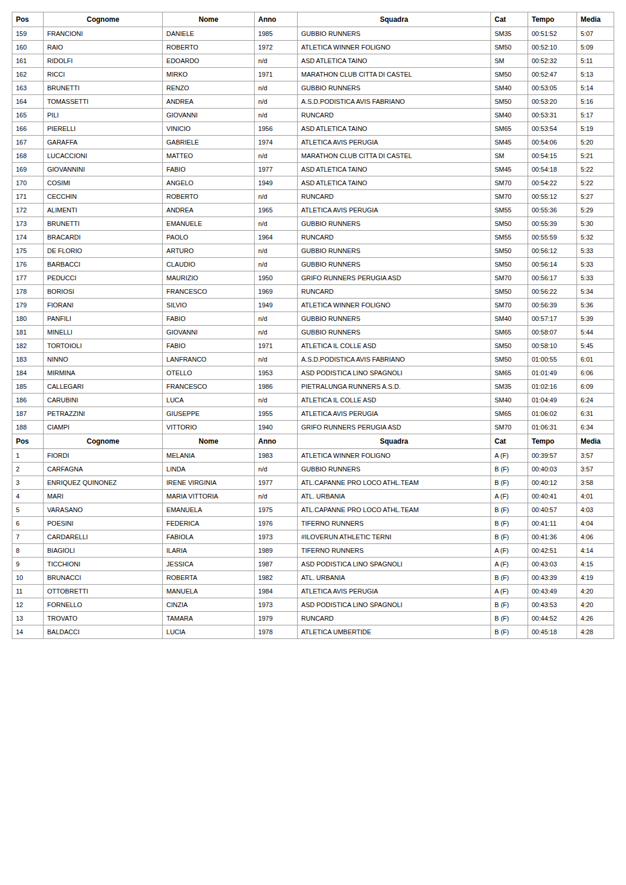| Pos | Cognome | Nome | Anno | Squadra | Cat | Tempo | Media |
| --- | --- | --- | --- | --- | --- | --- | --- |
| 159 | FRANCIONI | DANIELE | 1985 | GUBBIO RUNNERS | SM35 | 00:51:52 | 5:07 |
| 160 | RAIO | ROBERTO | 1972 | ATLETICA WINNER FOLIGNO | SM50 | 00:52:10 | 5:09 |
| 161 | RIDOLFI | EDOARDO | n/d | ASD ATLETICA TAINO | SM | 00:52:32 | 5:11 |
| 162 | RICCI | MIRKO | 1971 | MARATHON CLUB CITTA DI CASTEL | SM50 | 00:52:47 | 5:13 |
| 163 | BRUNETTI | RENZO | n/d | GUBBIO RUNNERS | SM40 | 00:53:05 | 5:14 |
| 164 | TOMASSETTI | ANDREA | n/d | A.S.D.PODISTICA AVIS FABRIANO | SM50 | 00:53:20 | 5:16 |
| 165 | PILI | GIOVANNI | n/d | RUNCARD | SM40 | 00:53:31 | 5:17 |
| 166 | PIERELLI | VINICIO | 1956 | ASD ATLETICA TAINO | SM65 | 00:53:54 | 5:19 |
| 167 | GARAFFA | GABRIELE | 1974 | ATLETICA AVIS PERUGIA | SM45 | 00:54:06 | 5:20 |
| 168 | LUCACCIONI | MATTEO | n/d | MARATHON CLUB CITTA DI CASTEL | SM | 00:54:15 | 5:21 |
| 169 | GIOVANNINI | FABIO | 1977 | ASD ATLETICA TAINO | SM45 | 00:54:18 | 5:22 |
| 170 | COSIMI | ANGELO | 1949 | ASD ATLETICA TAINO | SM70 | 00:54:22 | 5:22 |
| 171 | CECCHIN | ROBERTO | n/d | RUNCARD | SM70 | 00:55:12 | 5:27 |
| 172 | ALIMENTI | ANDREA | 1965 | ATLETICA AVIS PERUGIA | SM55 | 00:55:36 | 5:29 |
| 173 | BRUNETTI | EMANUELE | n/d | GUBBIO RUNNERS | SM50 | 00:55:39 | 5:30 |
| 174 | BRACARDI | PAOLO | 1964 | RUNCARD | SM55 | 00:55:59 | 5:32 |
| 175 | DE FLORIO | ARTURO | n/d | GUBBIO RUNNERS | SM50 | 00:56:12 | 5:33 |
| 176 | BARBACCI | CLAUDIO | n/d | GUBBIO RUNNERS | SM50 | 00:56:14 | 5:33 |
| 177 | PEDUCCI | MAURIZIO | 1950 | GRIFO RUNNERS PERUGIA ASD | SM70 | 00:56:17 | 5:33 |
| 178 | BORIOSI | FRANCESCO | 1969 | RUNCARD | SM50 | 00:56:22 | 5:34 |
| 179 | FIORANI | SILVIO | 1949 | ATLETICA WINNER FOLIGNO | SM70 | 00:56:39 | 5:36 |
| 180 | PANFILI | FABIO | n/d | GUBBIO RUNNERS | SM40 | 00:57:17 | 5:39 |
| 181 | MINELLI | GIOVANNI | n/d | GUBBIO RUNNERS | SM65 | 00:58:07 | 5:44 |
| 182 | TORTOIOLI | FABIO | 1971 | ATLETICA IL COLLE ASD | SM50 | 00:58:10 | 5:45 |
| 183 | NINNO | LANFRANCO | n/d | A.S.D.PODISTICA AVIS FABRIANO | SM50 | 01:00:55 | 6:01 |
| 184 | MIRMINA | OTELLO | 1953 | ASD PODISTICA LINO SPAGNOLI | SM65 | 01:01:49 | 6:06 |
| 185 | CALLEGARI | FRANCESCO | 1986 | PIETRALUNGA RUNNERS A.S.D. | SM35 | 01:02:16 | 6:09 |
| 186 | CARUBINI | LUCA | n/d | ATLETICA IL COLLE ASD | SM40 | 01:04:49 | 6:24 |
| 187 | PETRAZZINI | GIUSEPPE | 1955 | ATLETICA AVIS PERUGIA | SM65 | 01:06:02 | 6:31 |
| 188 | CIAMPI | VITTORIO | 1940 | GRIFO RUNNERS PERUGIA ASD | SM70 | 01:06:31 | 6:34 |
| Pos | Cognome | Nome | Anno | Squadra | Cat | Tempo | Media |
| 1 | FIORDI | MELANIA | 1983 | ATLETICA WINNER FOLIGNO | A (F) | 00:39:57 | 3:57 |
| 2 | CARFAGNA | LINDA | n/d | GUBBIO RUNNERS | B (F) | 00:40:03 | 3:57 |
| 3 | ENRIQUEZ QUINONEZ | IRENE VIRGINIA | 1977 | ATL.CAPANNE PRO LOCO ATHL.TEAM | B (F) | 00:40:12 | 3:58 |
| 4 | MARI | MARIA VITTORIA | n/d | ATL. URBANIA | A (F) | 00:40:41 | 4:01 |
| 5 | VARASANO | EMANUELA | 1975 | ATL.CAPANNE PRO LOCO ATHL.TEAM | B (F) | 00:40:57 | 4:03 |
| 6 | POESINI | FEDERICA | 1976 | TIFERNO RUNNERS | B (F) | 00:41:11 | 4:04 |
| 7 | CARDARELLI | FABIOLA | 1973 | #ILOVERUN ATHLETIC TERNI | B (F) | 00:41:36 | 4:06 |
| 8 | BIAGIOLI | ILARIA | 1989 | TIFERNO RUNNERS | A (F) | 00:42:51 | 4:14 |
| 9 | TICCHIONI | JESSICA | 1987 | ASD PODISTICA LINO SPAGNOLI | A (F) | 00:43:03 | 4:15 |
| 10 | BRUNACCI | ROBERTA | 1982 | ATL. URBANIA | B (F) | 00:43:39 | 4:19 |
| 11 | OTTOBRETTI | MANUELA | 1984 | ATLETICA AVIS PERUGIA | A (F) | 00:43:49 | 4:20 |
| 12 | FORNELLO | CINZIA | 1973 | ASD PODISTICA LINO SPAGNOLI | B (F) | 00:43:53 | 4:20 |
| 13 | TROVATO | TAMARA | 1979 | RUNCARD | B (F) | 00:44:52 | 4:26 |
| 14 | BALDACCI | LUCIA | 1978 | ATLETICA UMBERTIDE | B (F) | 00:45:18 | 4:28 |